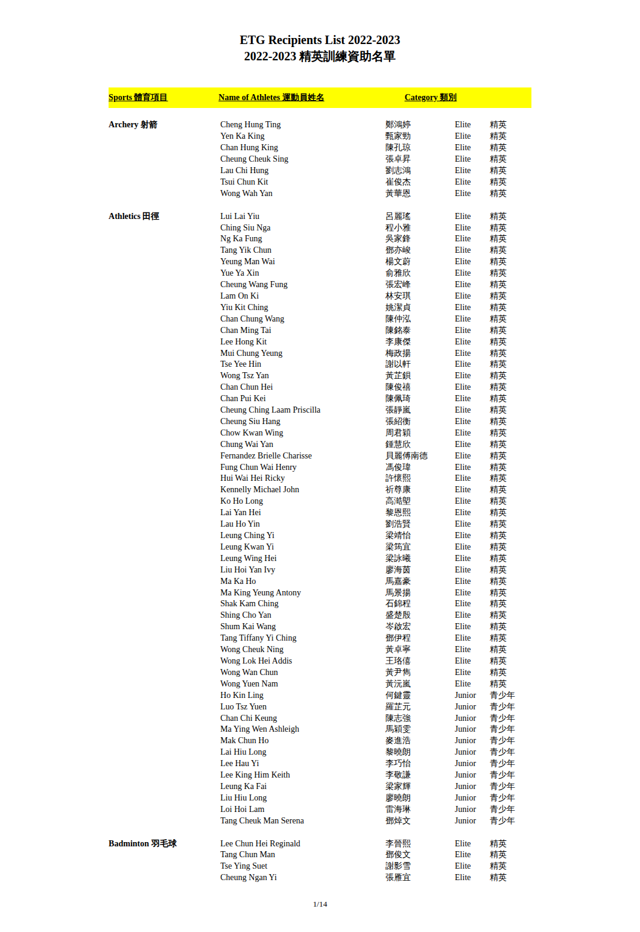ETG Recipients List 2022-2023
2022-2023 精英訓練資助名單
| Sports 體育項目 | Name of Athletes 運動員姓名 | | Category 類別 | |
| Archery 射箭 | Cheng Hung Ting | 鄭鴻婷 | Elite | 精英 |
| | Yen Ka King | 甄家勁 | Elite | 精英 |
| | Chan Hung King | 陳孔琼 | Elite | 精英 |
| | Cheung Cheuk Sing | 張卓昇 | Elite | 精英 |
| | Lau Chi Hung | 劉志鴻 | Elite | 精英 |
| | Tsui Chun Kit | 崔俊杰 | Elite | 精英 |
| | Wong Wah Yan | 黃華恩 | Elite | 精英 |
| Athletics 田徑 | Lui Lai Yiu | 呂麗瑤 | Elite | 精英 |
| | Ching Siu Nga | 程小雅 | Elite | 精英 |
| | Ng Ka Fung | 吳家鋒 | Elite | 精英 |
| | Tang Yik Chun | 鄧亦峻 | Elite | 精英 |
| | Yeung Man Wai | 楊文蔚 | Elite | 精英 |
| | Yue Ya Xin | 俞雅欣 | Elite | 精英 |
| | Cheung Wang Fung | 張宏峰 | Elite | 精英 |
| | Lam On Ki | 林安琪 | Elite | 精英 |
| | Yiu Kit Ching | 姚潔貞 | Elite | 精英 |
| | Chan Chung Wang | 陳仲泓 | Elite | 精英 |
| | Chan Ming Tai | 陳銘泰 | Elite | 精英 |
| | Lee Hong Kit | 李康傑 | Elite | 精英 |
| | Mui Chung Yeung | 梅政揚 | Elite | 精英 |
| | Tse Yee Hin | 謝以軒 | Elite | 精英 |
| | Wong Tsz Yan | 黃芷鋇 | Elite | 精英 |
| | Chan Chun Hei | 陳俊禧 | Elite | 精英 |
| | Chan Pui Kei | 陳佩琦 | Elite | 精英 |
| | Cheung Ching Laam Priscilla | 張靜嵐 | Elite | 精英 |
| | Cheung Siu Hang | 張紹衡 | Elite | 精英 |
| | Chow Kwan Wing | 周君穎 | Elite | 精英 |
| | Chung Wai Yan | 鍾慧欣 | Elite | 精英 |
| | Fernandez Brielle Charisse | 貝麗傅南德 | Elite | 精英 |
| | Fung Chun Wai Henry | 馮俊瑋 | Elite | 精英 |
| | Hui Wai Hei Ricky | 許懷熙 | Elite | 精英 |
| | Kennelly Michael John | 祈尊康 | Elite | 精英 |
| | Ko Ho Long | 高澔塱 | Elite | 精英 |
| | Lai Yan Hei | 黎恩熙 | Elite | 精英 |
| | Lau Ho Yin | 劉浩賢 | Elite | 精英 |
| | Leung Ching Yi | 梁靖怡 | Elite | 精英 |
| | Leung Kwan Yi | 梁筠宜 | Elite | 精英 |
| | Leung Wing Hei | 梁詠曦 | Elite | 精英 |
| | Liu Hoi Yan Ivy | 廖海茵 | Elite | 精英 |
| | Ma Ka Ho | 馬嘉豪 | Elite | 精英 |
| | Ma King Yeung Antony | 馬景揚 | Elite | 精英 |
| | Shak Kam Ching | 石錦程 | Elite | 精英 |
| | Shing Cho Yan | 盛楚殷 | Elite | 精英 |
| | Shum Kai Wang | 岑啟宏 | Elite | 精英 |
| | Tang Tiffany Yi Ching | 鄧伊程 | Elite | 精英 |
| | Wong Cheuk Ning | 黃卓寧 | Elite | 精英 |
| | Wong Lok Hei Addis | 王珞僖 | Elite | 精英 |
| | Wong Wan Chun | 黃尹雋 | Elite | 精英 |
| | Wong Yuen Nam | 黃沅嵐 | Elite | 精英 |
| | Ho Kin Ling | 何鍵靈 | Junior | 青少年 |
| | Luo Tsz Yuen | 羅芷元 | Junior | 青少年 |
| | Chan Chi Keung | 陳志強 | Junior | 青少年 |
| | Ma Ying Wen Ashleigh | 馬穎雯 | Junior | 青少年 |
| | Mak Chun Ho | 麥進浩 | Junior | 青少年 |
| | Lai Hiu Long | 黎曉朗 | Junior | 青少年 |
| | Lee Hau Yi | 李巧怡 | Junior | 青少年 |
| | Lee King Him Keith | 李敬謙 | Junior | 青少年 |
| | Leung Ka Fai | 梁家輝 | Junior | 青少年 |
| | Liu Hiu Long | 廖曉朗 | Junior | 青少年 |
| | Loi Hoi Lam | 雷海琳 | Junior | 青少年 |
| | Tang Cheuk Man Serena | 鄧焯文 | Junior | 青少年 |
| Badminton 羽毛球 | Lee Chun Hei Reginald | 李晉熙 | Elite | 精英 |
| | Tang Chun Man | 鄧俊文 | Elite | 精英 |
| | Tse Ying Suet | 謝影雪 | Elite | 精英 |
| | Cheung Ngan Yi | 張雁宜 | Elite | 精英 |
1/14